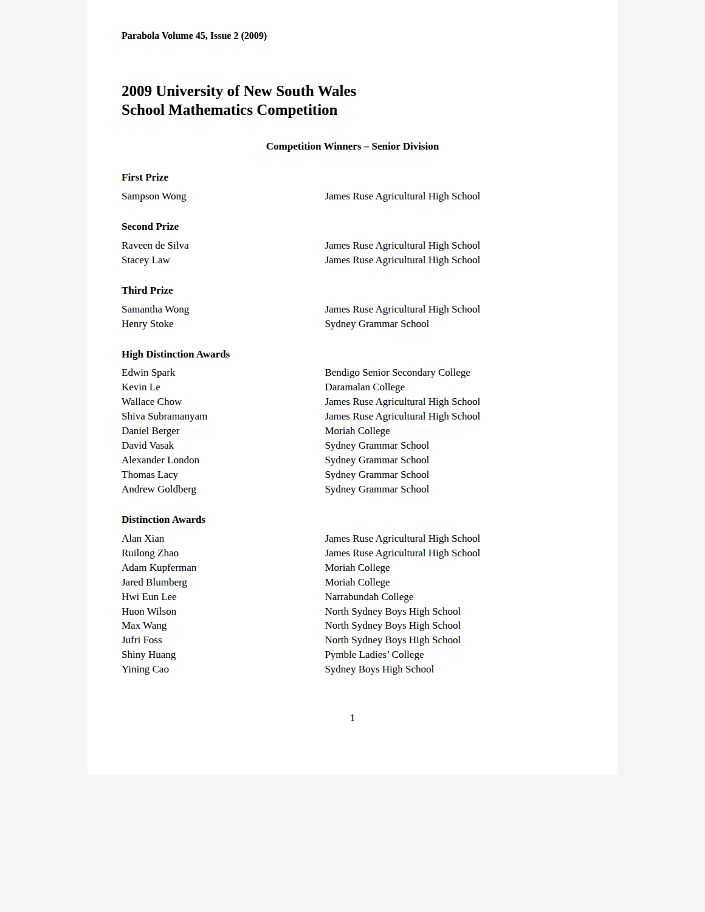Parabola Volume 45, Issue 2 (2009)
2009 University of New South Wales
School Mathematics Competition
Competition Winners – Senior Division
First Prize
| Sampson Wong | James Ruse Agricultural High School |
Second Prize
| Raveen de Silva | James Ruse Agricultural High School |
| Stacey Law | James Ruse Agricultural High School |
Third Prize
| Samantha Wong | James Ruse Agricultural High School |
| Henry Stoke | Sydney Grammar School |
High Distinction Awards
| Edwin Spark | Bendigo Senior Secondary College |
| Kevin Le | Daramalan College |
| Wallace Chow | James Ruse Agricultural High School |
| Shiva Subramanyam | James Ruse Agricultural High School |
| Daniel Berger | Moriah College |
| David Vasak | Sydney Grammar School |
| Alexander London | Sydney Grammar School |
| Thomas Lacy | Sydney Grammar School |
| Andrew Goldberg | Sydney Grammar School |
Distinction Awards
| Alan Xian | James Ruse Agricultural High School |
| Ruilong Zhao | James Ruse Agricultural High School |
| Adam Kupferman | Moriah College |
| Jared Blumberg | Moriah College |
| Hwi Eun Lee | Narrabundah College |
| Huon Wilson | North Sydney Boys High School |
| Max Wang | North Sydney Boys High School |
| Jufri Foss | North Sydney Boys High School |
| Shiny Huang | Pymble Ladies’ College |
| Yining Cao | Sydney Boys High School |
1